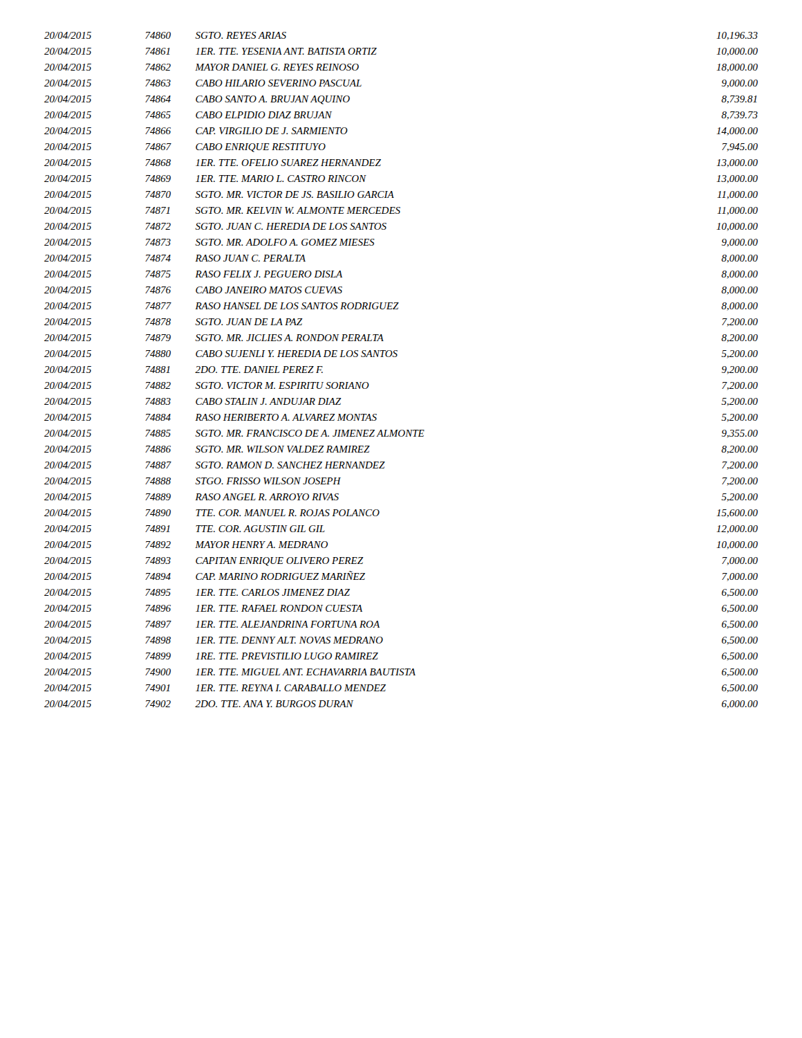| 20/04/2015 | 74860 | SGTO. REYES ARIAS | 10,196.33 |
| 20/04/2015 | 74861 | 1ER. TTE. YESENIA ANT. BATISTA ORTIZ | 10,000.00 |
| 20/04/2015 | 74862 | MAYOR DANIEL G. REYES REINOSO | 18,000.00 |
| 20/04/2015 | 74863 | CABO HILARIO SEVERINO PASCUAL | 9,000.00 |
| 20/04/2015 | 74864 | CABO SANTO A. BRUJAN AQUINO | 8,739.81 |
| 20/04/2015 | 74865 | CABO ELPIDIO DIAZ BRUJAN | 8,739.73 |
| 20/04/2015 | 74866 | CAP. VIRGILIO DE J. SARMIENTO | 14,000.00 |
| 20/04/2015 | 74867 | CABO ENRIQUE RESTITUYO | 7,945.00 |
| 20/04/2015 | 74868 | 1ER. TTE. OFELIO SUAREZ HERNANDEZ | 13,000.00 |
| 20/04/2015 | 74869 | 1ER. TTE. MARIO L. CASTRO RINCON | 13,000.00 |
| 20/04/2015 | 74870 | SGTO. MR. VICTOR DE JS. BASILIO GARCIA | 11,000.00 |
| 20/04/2015 | 74871 | SGTO. MR. KELVIN W. ALMONTE MERCEDES | 11,000.00 |
| 20/04/2015 | 74872 | SGTO. JUAN C. HEREDIA DE LOS SANTOS | 10,000.00 |
| 20/04/2015 | 74873 | SGTO. MR. ADOLFO A. GOMEZ MIESES | 9,000.00 |
| 20/04/2015 | 74874 | RASO JUAN C. PERALTA | 8,000.00 |
| 20/04/2015 | 74875 | RASO FELIX J. PEGUERO DISLA | 8,000.00 |
| 20/04/2015 | 74876 | CABO JANEIRO MATOS CUEVAS | 8,000.00 |
| 20/04/2015 | 74877 | RASO HANSEL DE LOS SANTOS RODRIGUEZ | 8,000.00 |
| 20/04/2015 | 74878 | SGTO. JUAN DE LA PAZ | 7,200.00 |
| 20/04/2015 | 74879 | SGTO. MR. JICLIES A. RONDON PERALTA | 8,200.00 |
| 20/04/2015 | 74880 | CABO SUJENLI Y. HEREDIA DE LOS SANTOS | 5,200.00 |
| 20/04/2015 | 74881 | 2DO. TTE. DANIEL PEREZ F. | 9,200.00 |
| 20/04/2015 | 74882 | SGTO. VICTOR M. ESPIRITU SORIANO | 7,200.00 |
| 20/04/2015 | 74883 | CABO STALIN J. ANDUJAR DIAZ | 5,200.00 |
| 20/04/2015 | 74884 | RASO HERIBERTO A. ALVAREZ MONTAS | 5,200.00 |
| 20/04/2015 | 74885 | SGTO. MR. FRANCISCO DE A. JIMENEZ ALMONTE | 9,355.00 |
| 20/04/2015 | 74886 | SGTO. MR. WILSON VALDEZ RAMIREZ | 8,200.00 |
| 20/04/2015 | 74887 | SGTO. RAMON D. SANCHEZ HERNANDEZ | 7,200.00 |
| 20/04/2015 | 74888 | STGO. FRISSO WILSON JOSEPH | 7,200.00 |
| 20/04/2015 | 74889 | RASO ANGEL R. ARROYO RIVAS | 5,200.00 |
| 20/04/2015 | 74890 | TTE. COR. MANUEL R. ROJAS POLANCO | 15,600.00 |
| 20/04/2015 | 74891 | TTE. COR. AGUSTIN GIL GIL | 12,000.00 |
| 20/04/2015 | 74892 | MAYOR HENRY A. MEDRANO | 10,000.00 |
| 20/04/2015 | 74893 | CAPITAN ENRIQUE OLIVERO PEREZ | 7,000.00 |
| 20/04/2015 | 74894 | CAP. MARINO RODRIGUEZ MARIÑEZ | 7,000.00 |
| 20/04/2015 | 74895 | 1ER. TTE. CARLOS JIMENEZ DIAZ | 6,500.00 |
| 20/04/2015 | 74896 | 1ER. TTE. RAFAEL RONDON CUESTA | 6,500.00 |
| 20/04/2015 | 74897 | 1ER. TTE. ALEJANDRINA FORTUNA ROA | 6,500.00 |
| 20/04/2015 | 74898 | 1ER. TTE. DENNY ALT. NOVAS MEDRANO | 6,500.00 |
| 20/04/2015 | 74899 | 1RE. TTE. PREVISTILIO LUGO RAMIREZ | 6,500.00 |
| 20/04/2015 | 74900 | 1ER. TTE. MIGUEL ANT. ECHAVARRIA BAUTISTA | 6,500.00 |
| 20/04/2015 | 74901 | 1ER. TTE. REYNA I. CARABALLO MENDEZ | 6,500.00 |
| 20/04/2015 | 74902 | 2DO. TTE. ANA Y. BURGOS DURAN | 6,000.00 |